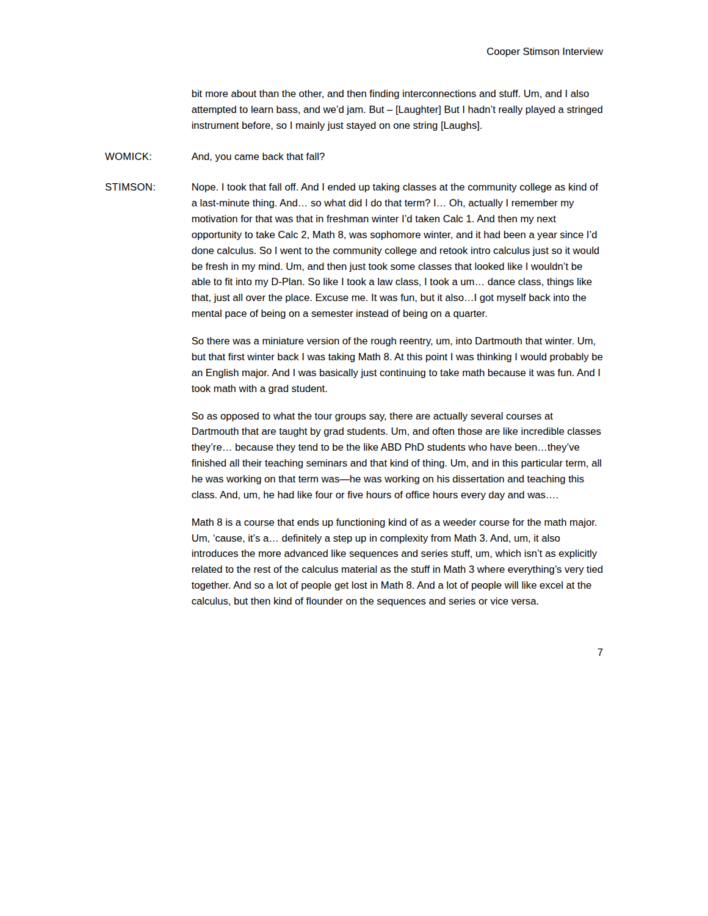Cooper Stimson Interview
bit more about than the other, and then finding interconnections and stuff. Um, and I also attempted to learn bass, and we’d jam. But – [Laughter] But I hadn’t really played a stringed instrument before, so I mainly just stayed on one string [Laughs].
WOMICK:
And, you came back that fall?
STIMSON:
Nope. I took that fall off. And I ended up taking classes at the community college as kind of a last-minute thing. And… so what did I do that term? I… Oh, actually I remember my motivation for that was that in freshman winter I’d taken Calc 1. And then my next opportunity to take Calc 2, Math 8, was sophomore winter, and it had been a year since I’d done calculus. So I went to the community college and retook intro calculus just so it would be fresh in my mind. Um, and then just took some classes that looked like I wouldn’t be able to fit into my D-Plan. So like I took a law class, I took a um… dance class, things like that, just all over the place. Excuse me. It was fun, but it also…I got myself back into the mental pace of being on a semester instead of being on a quarter.
So there was a miniature version of the rough reentry, um, into Dartmouth that winter. Um, but that first winter back I was taking Math 8. At this point I was thinking I would probably be an English major. And I was basically just continuing to take math because it was fun. And I took math with a grad student.
So as opposed to what the tour groups say, there are actually several courses at Dartmouth that are taught by grad students. Um, and often those are like incredible classes they’re… because they tend to be the like ABD PhD students who have been…they’ve finished all their teaching seminars and that kind of thing. Um, and in this particular term, all he was working on that term was—he was working on his dissertation and teaching this class. And, um, he had like four or five hours of office hours every day and was….
Math 8 is a course that ends up functioning kind of as a weeder course for the math major. Um, ‘cause, it’s a… definitely a step up in complexity from Math 3. And, um, it also introduces the more advanced like sequences and series stuff, um, which isn’t as explicitly related to the rest of the calculus material as the stuff in Math 3 where everything’s very tied together. And so a lot of people get lost in Math 8. And a lot of people will like excel at the calculus, but then kind of flounder on the sequences and series or vice versa.
7